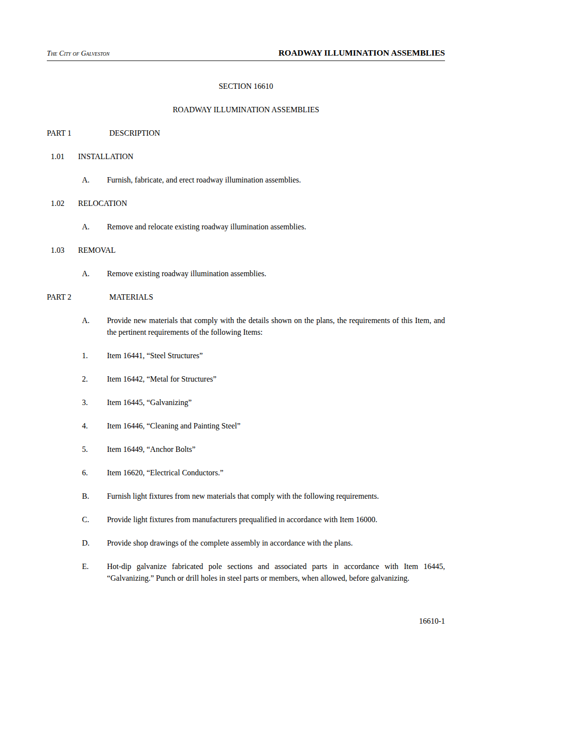The City of Galveston
ROADWAY ILLUMINATION ASSEMBLIES
SECTION 16610
ROADWAY ILLUMINATION ASSEMBLIES
PART 1 DESCRIPTION
1.01 INSTALLATION
A.
Furnish, fabricate, and erect roadway illumination assemblies.
1.02 RELOCATION
A.
Remove and relocate existing roadway illumination assemblies.
1.03 REMOVAL
A.
Remove existing roadway illumination assemblies.
PART 2 MATERIALS
A.
Provide new materials that comply with the details shown on the plans, the requirements of this Item, and the pertinent requirements of the following Items:
1.
Item 16441, “Steel Structures”
2.
Item 16442, “Metal for Structures”
3.
Item 16445, “Galvanizing”
4.
Item 16446, “Cleaning and Painting Steel”
5.
Item 16449, “Anchor Bolts”
6.
Item 16620, “Electrical Conductors.”
B.
Furnish light fixtures from new materials that comply with the following requirements.
C.
Provide light fixtures from manufacturers prequalified in accordance with Item 16000.
D.
Provide shop drawings of the complete assembly in accordance with the plans.
E.
Hot-dip galvanize fabricated pole sections and associated parts in accordance with Item 16445, “Galvanizing.” Punch or drill holes in steel parts or members, when allowed, before galvanizing.
16610-1